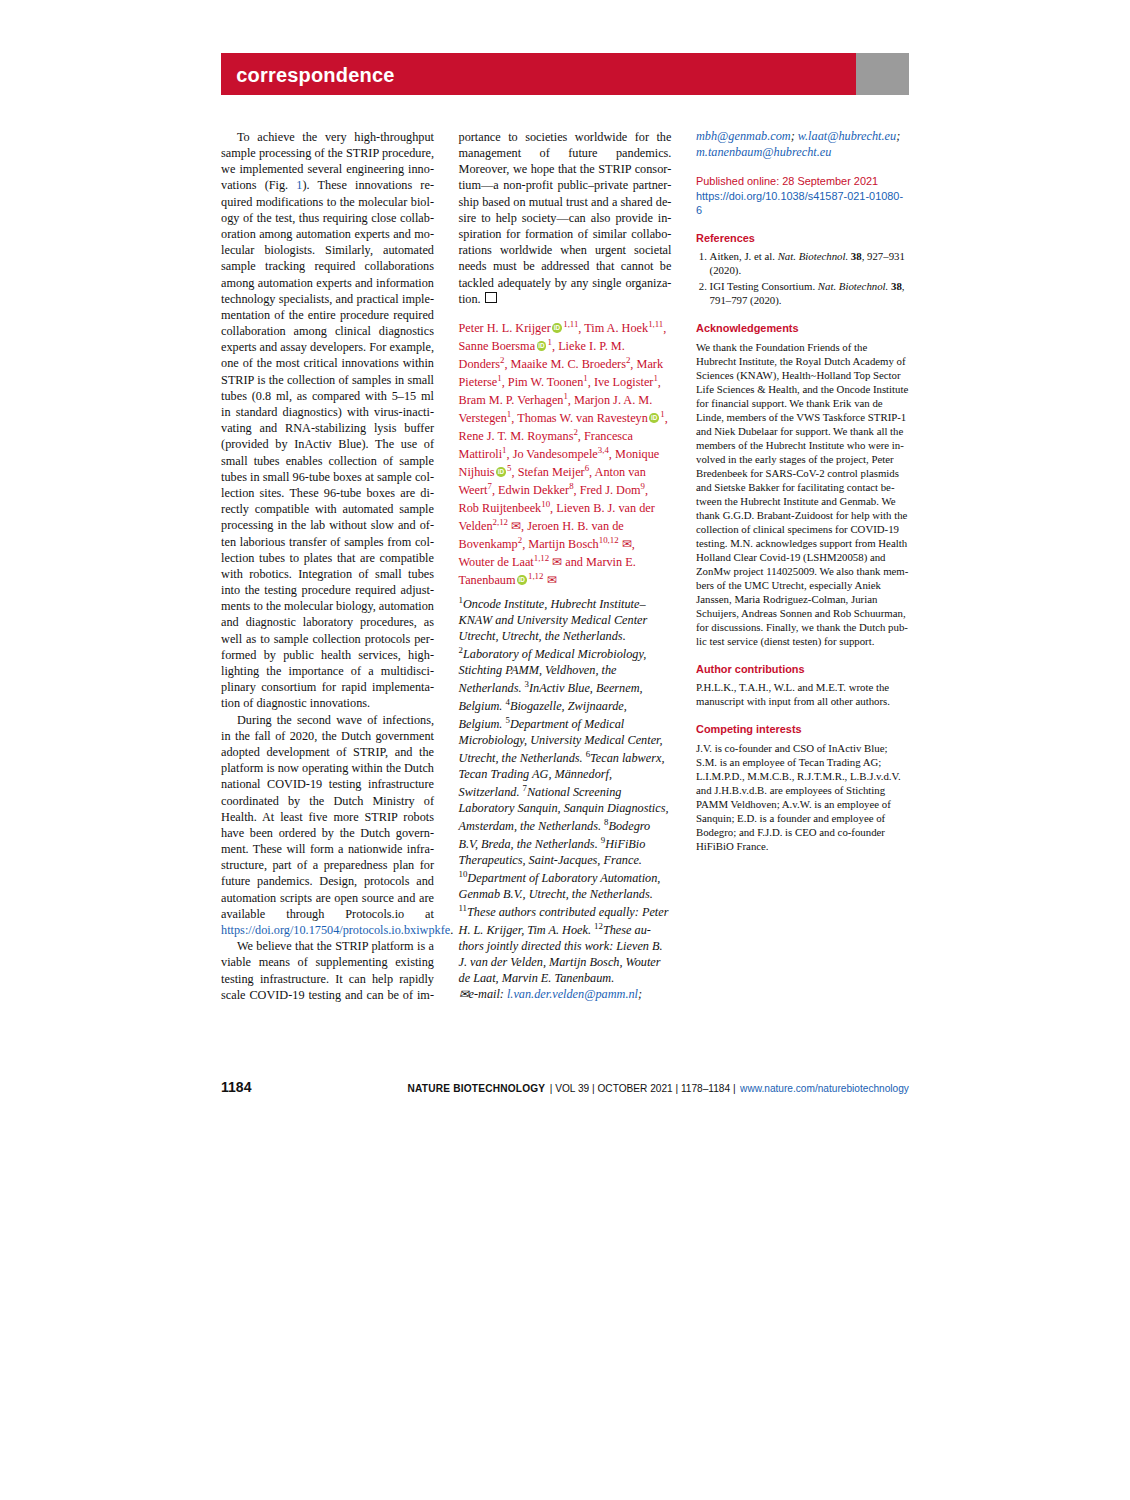correspondence
To achieve the very high-throughput sample processing of the STRIP procedure, we implemented several engineering innovations (Fig. 1). These innovations required modifications to the molecular biology of the test, thus requiring close collaboration among automation experts and molecular biologists. Similarly, automated sample tracking required collaborations among automation experts and information technology specialists, and practical implementation of the entire procedure required collaboration among clinical diagnostics experts and assay developers. For example, one of the most critical innovations within STRIP is the collection of samples in small tubes (0.8 ml, as compared with 5–15 ml in standard diagnostics) with virus-inactivating and RNA-stabilizing lysis buffer (provided by InActiv Blue). The use of small tubes enables collection of sample tubes in small 96-tube boxes at sample collection sites. These 96-tube boxes are directly compatible with automated sample processing in the lab without slow and often laborious transfer of samples from collection tubes to plates that are compatible with robotics. Integration of small tubes into the testing procedure required adjustments to the molecular biology, automation and diagnostic laboratory procedures, as well as to sample collection protocols performed by public health services, highlighting the importance of a multidisciplinary consortium for rapid implementation of diagnostic innovations.
During the second wave of infections, in the fall of 2020, the Dutch government adopted development of STRIP, and the platform is now operating within the Dutch national COVID-19 testing infrastructure coordinated by the Dutch Ministry of Health. At least five more STRIP robots have been ordered by the Dutch government. These will form a nationwide infrastructure, part of a preparedness plan for future pandemics. Design, protocols and automation scripts are open source and are available through Protocols.io at https://doi.org/10.17504/protocols.io.bxiwpkfe.
We believe that the STRIP platform is a viable means of supplementing existing testing infrastructure. It can help rapidly scale COVID-19 testing and can be of importance to societies worldwide for the management of future pandemics. Moreover, we hope that the STRIP consortium—a non-profit public–private partnership based on mutual trust and a shared desire to help society—can also provide inspiration for formation of similar collaborations worldwide when urgent societal needs must be addressed that cannot be tackled adequately by any single organization.
Peter H. L. Krijger1,11, Tim A. Hoek1,11, Sanne Boersma1, Lieke I. P. M. Donders2, Maaike M. C. Broeders2, Mark Pieterse1, Pim W. Toonen1, Ive Logister1, Bram M. P. Verhagen1, Marjon J. A. M. Verstegen1, Thomas W. van Ravesteyn1, Rene J. T. M. Roymans2, Francesca Mattiroli1, Jo Vandesompele3,4, Monique Nijhuis5, Stefan Meijer6, Anton van Weert7, Edwin Dekker8, Fred J. Dom9, Rob Ruijtenbeek10, Lieven B. J. van der Velden2,12 ✉, Jeroen H. B. van de Bovenkamp2, Martijn Bosch10,12 ✉, Wouter de Laat1,12 ✉ and Marvin E. Tanenbaum1,12 ✉
1Oncode Institute, Hubrecht Institute–KNAW and University Medical Center Utrecht, Utrecht, the Netherlands. 2Laboratory of Medical Microbiology, Stichting PAMM, Veldhoven, the Netherlands. 3InActiv Blue, Beernem, Belgium. 4Biogazelle, Zwijnaarde, Belgium. 5Department of Medical Microbiology, University Medical Center, Utrecht, the Netherlands. 6Tecan labwerx, Tecan Trading AG, Männedorf, Switzerland. 7National Screening Laboratory Sanquin, Sanquin Diagnostics, Amsterdam, the Netherlands. 8Bodegro B.V, Breda, the Netherlands. 9HiFiBio Therapeutics, Saint-Jacques, France. 10Department of Laboratory Automation, Genmab B.V., Utrecht, the Netherlands. 11These authors contributed equally: Peter H. L. Krijger, Tim A. Hoek. 12These authors jointly directed this work: Lieven B. J. van der Velden, Martijn Bosch, Wouter de Laat, Marvin E. Tanenbaum.
✉e-mail: l.van.der.velden@pamm.nl; mbh@genmab.com; w.laat@hubrecht.eu; m.tanenbaum@hubrecht.eu
Published online: 28 September 2021
https://doi.org/10.1038/s41587-021-01080-6
References
Aitken, J. et al. Nat. Biotechnol. 38, 927–931 (2020).
IGI Testing Consortium. Nat. Biotechnol. 38, 791–797 (2020).
Acknowledgements
We thank the Foundation Friends of the Hubrecht Institute, the Royal Dutch Academy of Sciences (KNAW), Health~Holland Top Sector Life Sciences & Health, and the Oncode Institute for financial support. We thank Erik van de Linde, members of the VWS Taskforce STRIP-1 and Niek Dubelaar for support. We thank all the members of the Hubrecht Institute who were involved in the early stages of the project, Peter Bredenbeek for SARS-CoV-2 control plasmids and Sietske Bakker for facilitating contact between the Hubrecht Institute and Genmab. We thank G.G.D. Brabant-Zuidoost for help with the collection of clinical specimens for COVID-19 testing. M.N. acknowledges support from Health Holland Clear Covid-19 (LSHM20058) and ZonMw project 114025009. We also thank members of the UMC Utrecht, especially Aniek Janssen, Maria Rodriguez-Colman, Jurian Schuijers, Andreas Sonnen and Rob Schuurman, for discussions. Finally, we thank the Dutch public test service (dienst testen) for support.
Author contributions
P.H.L.K., T.A.H., W.L. and M.E.T. wrote the manuscript with input from all other authors.
Competing interests
J.V. is co-founder and CSO of InActiv Blue; S.M. is an employee of Tecan Trading AG; L.I.M.P.D., M.M.C.B., R.J.T.M.R., L.B.J.v.d.V. and J.H.B.v.d.B. are employees of Stichting PAMM Veldhoven; A.v.W. is an employee of Sanquin; E.D. is a founder and employee of Bodegro; and F.J.D. is CEO and co-founder HiFiBiO France.
1184
NATURE BIOTECHNOLOGY| VOL 39 | OCTOBER 2021 | 1178–1184 |www.nature.com/naturebiotechnology